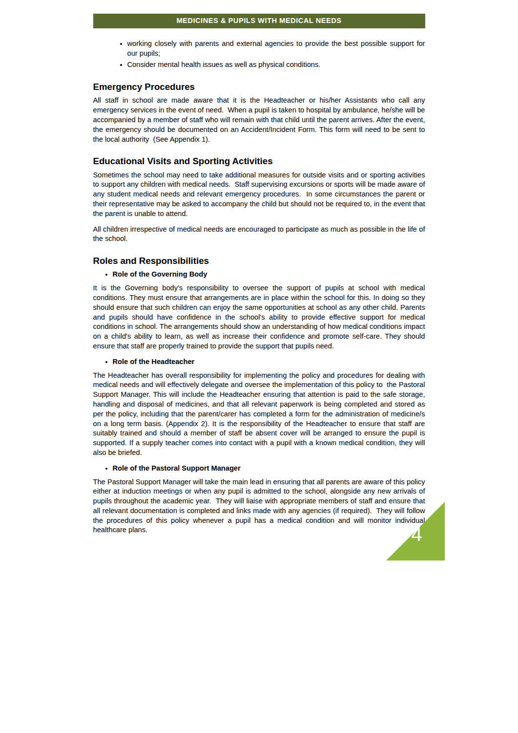MEDICINES & PUPILS WITH MEDICAL NEEDS
working closely with parents and external agencies to provide the best possible support for our pupils;
Consider mental health issues as well as physical conditions.
Emergency Procedures
All staff in school are made aware that it is the Headteacher or his/her Assistants who call any emergency services in the event of need. When a pupil is taken to hospital by ambulance, he/she will be accompanied by a member of staff who will remain with that child until the parent arrives. After the event, the emergency should be documented on an Accident/Incident Form. This form will need to be sent to the local authority (See Appendix 1).
Educational Visits and Sporting Activities
Sometimes the school may need to take additional measures for outside visits and or sporting activities to support any children with medical needs. Staff supervising excursions or sports will be made aware of any student medical needs and relevant emergency procedures. In some circumstances the parent or their representative may be asked to accompany the child but should not be required to, in the event that the parent is unable to attend.
All children irrespective of medical needs are encouraged to participate as much as possible in the life of the school.
Roles and Responsibilities
Role of the Governing Body
It is the Governing body's responsibility to oversee the support of pupils at school with medical conditions. They must ensure that arrangements are in place within the school for this. In doing so they should ensure that such children can enjoy the same opportunities at school as any other child. Parents and pupils should have confidence in the school's ability to provide effective support for medical conditions in school. The arrangements should show an understanding of how medical conditions impact on a child's ability to learn, as well as increase their confidence and promote self-care. They should ensure that staff are properly trained to provide the support that pupils need.
Role of the Headteacher
The Headteacher has overall responsibility for implementing the policy and procedures for dealing with medical needs and will effectively delegate and oversee the implementation of this policy to the Pastoral Support Manager. This will include the Headteacher ensuring that attention is paid to the safe storage, handling and disposal of medicines, and that all relevant paperwork is being completed and stored as per the policy, including that the parent/carer has completed a form for the administration of medicine/s on a long term basis. (Appendix 2). It is the responsibility of the Headteacher to ensure that staff are suitably trained and should a member of staff be absent cover will be arranged to ensure the pupil is supported. If a supply teacher comes into contact with a pupil with a known medical condition, they will also be briefed.
Role of the Pastoral Support Manager
The Pastoral Support Manager will take the main lead in ensuring that all parents are aware of this policy either at induction meetings or when any pupil is admitted to the school, alongside any new arrivals of pupils throughout the academic year. They will liaise with appropriate members of staff and ensure that all relevant documentation is completed and links made with any agencies (if required). They will follow the procedures of this policy whenever a pupil has a medical condition and will monitor individual healthcare plans.
4